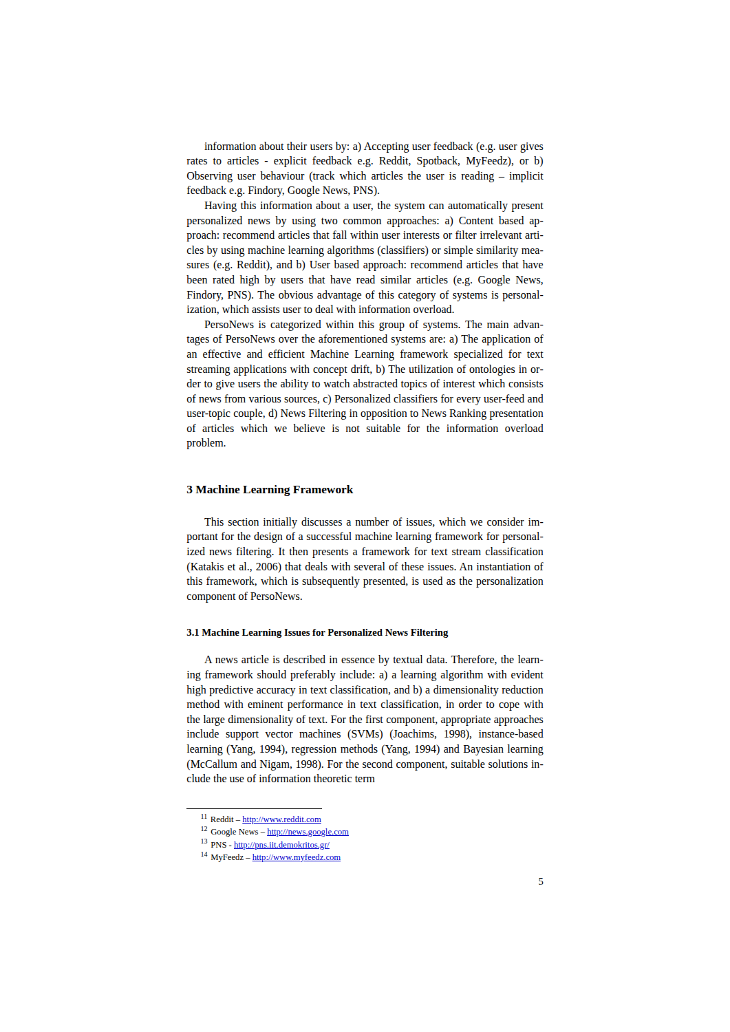information about their users by: a) Accepting user feedback (e.g. user gives rates to articles - explicit feedback e.g. Reddit, Spotback, MyFeedz), or b) Observing user behaviour (track which articles the user is reading – implicit feedback e.g. Findory, Google News, PNS).
Having this information about a user, the system can automatically present personalized news by using two common approaches: a) Content based approach: recommend articles that fall within user interests or filter irrelevant articles by using machine learning algorithms (classifiers) or simple similarity measures (e.g. Reddit), and b) User based approach: recommend articles that have been rated high by users that have read similar articles (e.g. Google News, Findory, PNS). The obvious advantage of this category of systems is personalization, which assists user to deal with information overload.
PersoNews is categorized within this group of systems. The main advantages of PersoNews over the aforementioned systems are: a) The application of an effective and efficient Machine Learning framework specialized for text streaming applications with concept drift, b) The utilization of ontologies in order to give users the ability to watch abstracted topics of interest which consists of news from various sources, c) Personalized classifiers for every user-feed and user-topic couple, d) News Filtering in opposition to News Ranking presentation of articles which we believe is not suitable for the information overload problem.
3 Machine Learning Framework
This section initially discusses a number of issues, which we consider important for the design of a successful machine learning framework for personalized news filtering. It then presents a framework for text stream classification (Katakis et al., 2006) that deals with several of these issues. An instantiation of this framework, which is subsequently presented, is used as the personalization component of PersoNews.
3.1 Machine Learning Issues for Personalized News Filtering
A news article is described in essence by textual data. Therefore, the learning framework should preferably include: a) a learning algorithm with evident high predictive accuracy in text classification, and b) a dimensionality reduction method with eminent performance in text classification, in order to cope with the large dimensionality of text. For the first component, appropriate approaches include support vector machines (SVMs) (Joachims, 1998), instance-based learning (Yang, 1994), regression methods (Yang, 1994) and Bayesian learning (McCallum and Nigam, 1998). For the second component, suitable solutions include the use of information theoretic term
11 Reddit – http://www.reddit.com
12 Google News – http://news.google.com
13 PNS - http://pns.iit.demokritos.gr/
14 MyFeedz – http://www.myfeedz.com
5